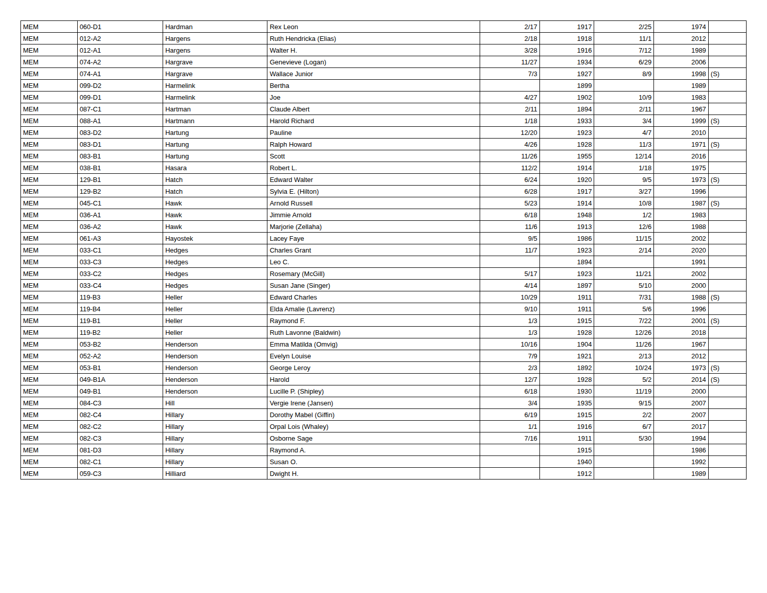| MEM | 060-D1 | Hardman | Rex Leon | 2/17 | 1917 | 2/25 | 1974 | |
| MEM | 012-A2 | Hargens | Ruth Hendricka (Elias) | 2/18 | 1918 | 11/1 | 2012 | |
| MEM | 012-A1 | Hargens | Walter H. | 3/28 | 1916 | 7/12 | 1989 | |
| MEM | 074-A2 | Hargrave | Genevieve (Logan) | 11/27 | 1934 | 6/29 | 2006 | |
| MEM | 074-A1 | Hargrave | Wallace Junior | 7/3 | 1927 | 8/9 | 1998 | (S) |
| MEM | 099-D2 | Harmelink | Bertha | | 1899 | | 1989 | |
| MEM | 099-D1 | Harmelink | Joe | 4/27 | 1902 | 10/9 | 1983 | |
| MEM | 087-C1 | Hartman | Claude Albert | 2/11 | 1894 | 2/11 | 1967 | |
| MEM | 088-A1 | Hartmann | Harold Richard | 1/18 | 1933 | 3/4 | 1999 | (S) |
| MEM | 083-D2 | Hartung | Pauline | 12/20 | 1923 | 4/7 | 2010 | |
| MEM | 083-D1 | Hartung | Ralph Howard | 4/26 | 1928 | 11/3 | 1971 | (S) |
| MEM | 083-B1 | Hartung | Scott | 11/26 | 1955 | 12/14 | 2016 | |
| MEM | 038-B1 | Hasara | Robert L. | 112/2 | 1914 | 1/18 | 1975 | |
| MEM | 129-B1 | Hatch | Edward Walter | 6/24 | 1920 | 9/5 | 1973 | (S) |
| MEM | 129-B2 | Hatch | Sylvia E. (Hilton) | 6/28 | 1917 | 3/27 | 1996 | |
| MEM | 045-C1 | Hawk | Arnold Russell | 5/23 | 1914 | 10/8 | 1987 | (S) |
| MEM | 036-A1 | Hawk | Jimmie Arnold | 6/18 | 1948 | 1/2 | 1983 | |
| MEM | 036-A2 | Hawk | Marjorie (Zellaha) | 11/6 | 1913 | 12/6 | 1988 | |
| MEM | 061-A3 | Hayostek | Lacey Faye | 9/5 | 1986 | 11/15 | 2002 | |
| MEM | 033-C1 | Hedges | Charles Grant | 11/7 | 1923 | 2/14 | 2020 | |
| MEM | 033-C3 | Hedges | Leo C. | | 1894 | | 1991 | |
| MEM | 033-C2 | Hedges | Rosemary (McGill) | 5/17 | 1923 | 11/21 | 2002 | |
| MEM | 033-C4 | Hedges | Susan Jane (Singer) | 4/14 | 1897 | 5/10 | 2000 | |
| MEM | 119-B3 | Heller | Edward Charles | 10/29 | 1911 | 7/31 | 1988 | (S) |
| MEM | 119-B4 | Heller | Elda Amalie (Lavrenz) | 9/10 | 1911 | 5/6 | 1996 | |
| MEM | 119-B1 | Heller | Raymond F. | 1/3 | 1915 | 7/22 | 2001 | (S) |
| MEM | 119-B2 | Heller | Ruth Lavonne (Baldwin) | 1/3 | 1928 | 12/26 | 2018 | |
| MEM | 053-B2 | Henderson | Emma Matilda (Omvig) | 10/16 | 1904 | 11/26 | 1967 | |
| MEM | 052-A2 | Henderson | Evelyn Louise | 7/9 | 1921 | 2/13 | 2012 | |
| MEM | 053-B1 | Henderson | George Leroy | 2/3 | 1892 | 10/24 | 1973 | (S) |
| MEM | 049-B1A | Henderson | Harold | 12/7 | 1928 | 5/2 | 2014 | (S) |
| MEM | 049-B1 | Henderson | Lucille P. (Shipley) | 6/18 | 1930 | 11/19 | 2000 | |
| MEM | 084-C3 | Hill | Vergie Irene (Jansen) | 3/4 | 1935 | 9/15 | 2007 | |
| MEM | 082-C4 | Hillary | Dorothy Mabel (Giffin) | 6/19 | 1915 | 2/2 | 2007 | |
| MEM | 082-C2 | Hillary | Orpal Lois (Whaley) | 1/1 | 1916 | 6/7 | 2017 | |
| MEM | 082-C3 | Hillary | Osborne Sage | 7/16 | 1911 | 5/30 | 1994 | |
| MEM | 081-D3 | Hillary | Raymond A. | | 1915 | | 1986 | |
| MEM | 082-C1 | Hillary | Susan O. | | 1940 | | 1992 | |
| MEM | 059-C3 | Hilliard | Dwight H. | | 1912 | | 1989 | |